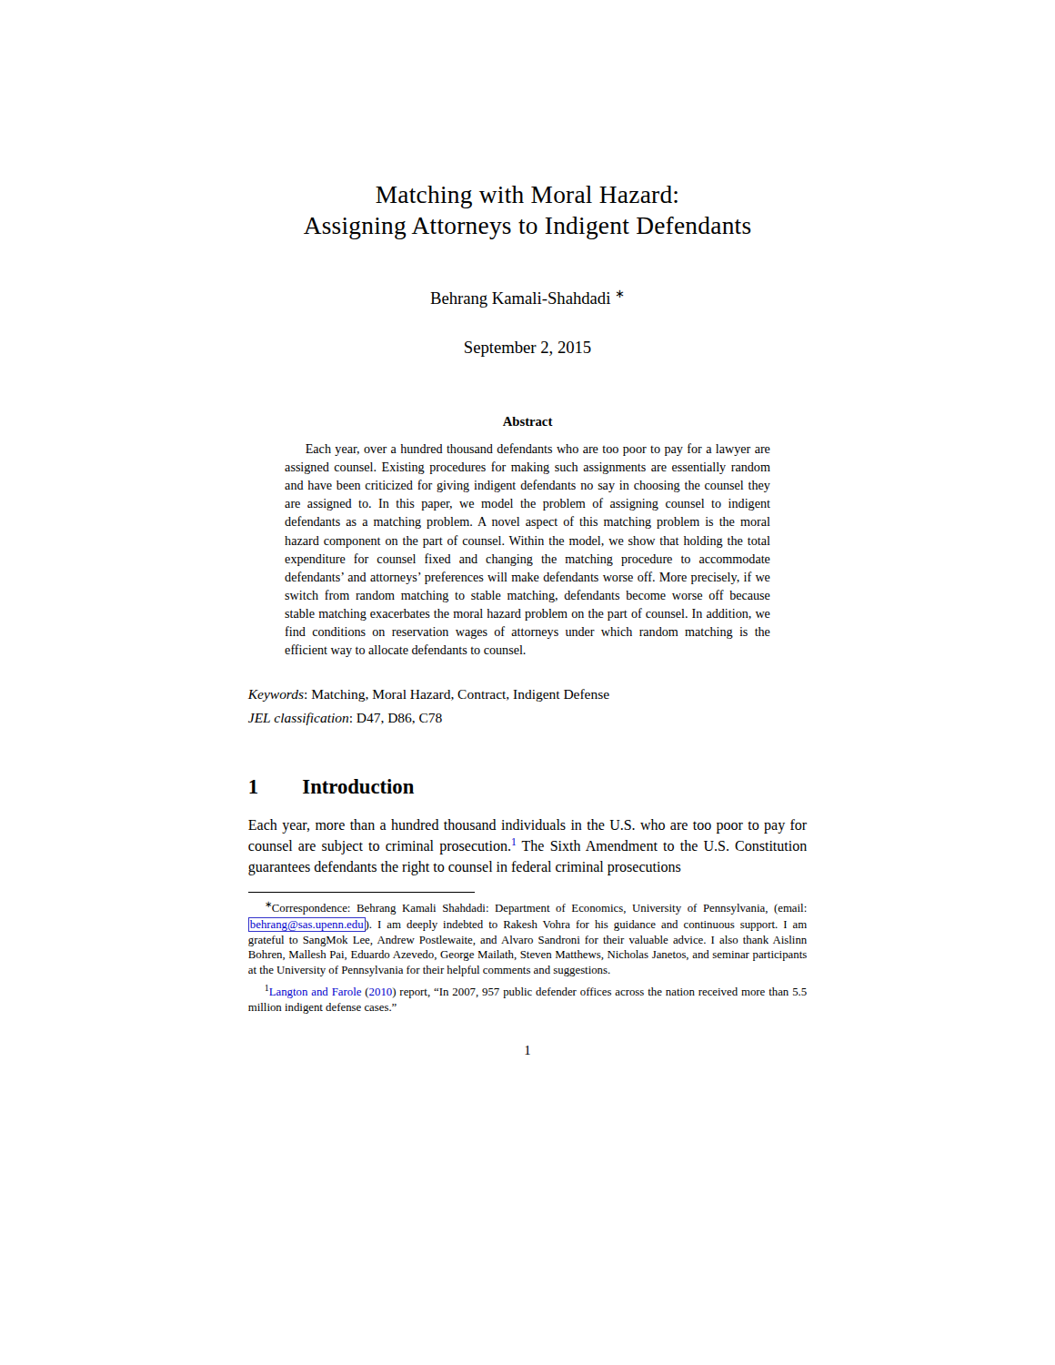Matching with Moral Hazard:
Assigning Attorneys to Indigent Defendants
Behrang Kamali-Shahdadi ∗
September 2, 2015
Abstract
Each year, over a hundred thousand defendants who are too poor to pay for a lawyer are assigned counsel. Existing procedures for making such assignments are essentially random and have been criticized for giving indigent defendants no say in choosing the counsel they are assigned to. In this paper, we model the problem of assigning counsel to indigent defendants as a matching problem. A novel aspect of this matching problem is the moral hazard component on the part of counsel. Within the model, we show that holding the total expenditure for counsel fixed and changing the matching procedure to accommodate defendants’ and attorneys’ preferences will make defendants worse off. More precisely, if we switch from random matching to stable matching, defendants become worse off because stable matching exacerbates the moral hazard problem on the part of counsel. In addition, we find conditions on reservation wages of attorneys under which random matching is the efficient way to allocate defendants to counsel.
Keywords: Matching, Moral Hazard, Contract, Indigent Defense
JEL classification: D47, D86, C78
1 Introduction
Each year, more than a hundred thousand individuals in the U.S. who are too poor to pay for counsel are subject to criminal prosecution.1 The Sixth Amendment to the U.S. Constitution guarantees defendants the right to counsel in federal criminal prosecutions
∗Correspondence: Behrang Kamali Shahdadi: Department of Economics, University of Pennsylvania, (email: behrang@sas.upenn.edu). I am deeply indebted to Rakesh Vohra for his guidance and continuous support. I am grateful to SangMok Lee, Andrew Postlewaite, and Alvaro Sandroni for their valuable advice. I also thank Aislinn Bohren, Mallesh Pai, Eduardo Azevedo, George Mailath, Steven Matthews, Nicholas Janetos, and seminar participants at the University of Pennsylvania for their helpful comments and suggestions.
1 Langton and Farole (2010) report, “In 2007, 957 public defender offices across the nation received more than 5.5 million indigent defense cases.”
1